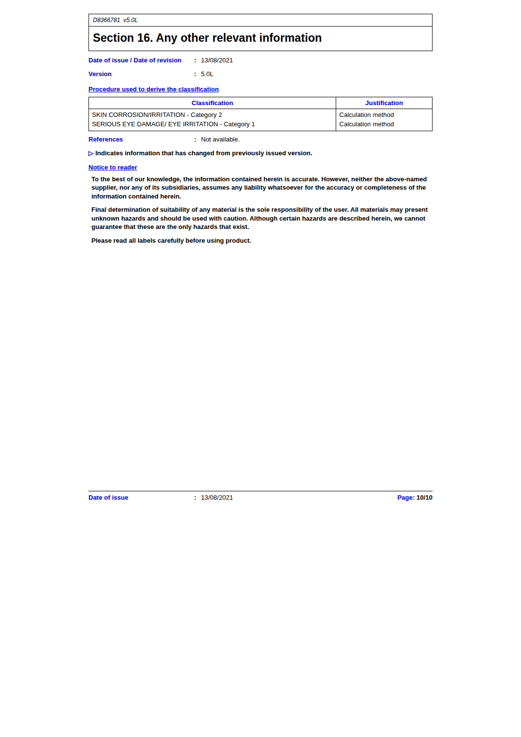D8366781 v5.0L
Section 16. Any other relevant information
Date of issue / Date of revision
:
13/08/2021
Version
:
5.0L
Procedure used to derive the classification
| Classification | Justification |
| --- | --- |
| SKIN CORROSION/IRRITATION - Category 2 SERIOUS EYE DAMAGE/ EYE IRRITATION - Category 1 | Calculation method Calculation method |
References
:
Not available.
▷Indicates information that has changed from previously issued version.
Notice to reader
To the best of our knowledge, the information contained herein is accurate. However, neither the above-named supplier, nor any of its subsidiaries, assumes any liability whatsoever for the accuracy or completeness of the information contained herein.
Final determination of suitability of any material is the sole responsibility of the user. All materials may present unknown hazards and should be used with caution. Although certain hazards are described herein, we cannot guarantee that these are the only hazards that exist.
Please read all labels carefully before using product.
Date of issue
:
13/08/2021
Page: 10/10